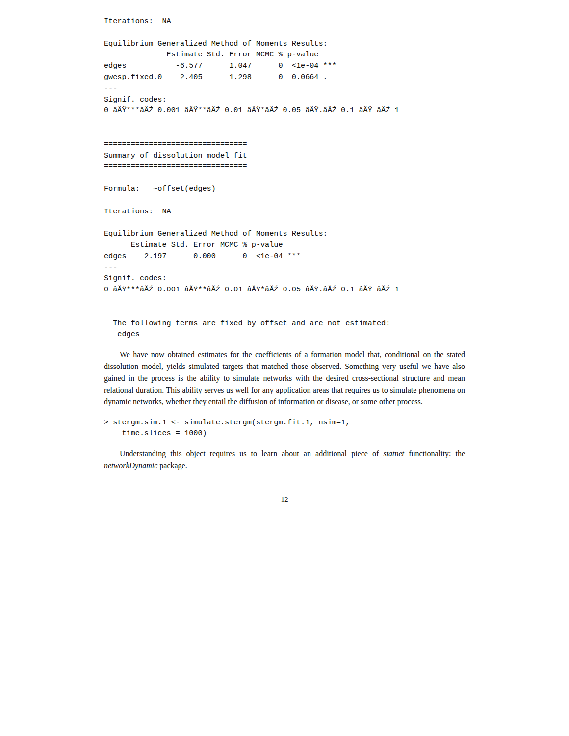Iterations:  NA

Equilibrium Generalized Method of Moments Results:
              Estimate Std. Error MCMC % p-value
edges           -6.577      1.047      0  <1e-04 ***
gwesp.fixed.0    2.405      1.298      0  0.0664 .
---
Signif. codes:
0 âĂŸ***âĂŹ 0.001 âĂŸ**âĂŹ 0.01 âĂŸ*âĂŹ 0.05 âĂŸ.âĂŹ 0.1 âĂŸ âĂŹ 1


================================
Summary of dissolution model fit
================================

Formula:   ~offset(edges)

Iterations:  NA

Equilibrium Generalized Method of Moments Results:
      Estimate Std. Error MCMC % p-value
edges    2.197      0.000      0  <1e-04 ***
---
Signif. codes:
0 âĂŸ***âĂŹ 0.001 âĂŸ**âĂŹ 0.01 âĂŸ*âĂŹ 0.05 âĂŸ.âĂŹ 0.1 âĂŸ âĂŹ 1


  The following terms are fixed by offset and are not estimated:
   edges
We have now obtained estimates for the coefficients of a formation model that, conditional on the stated dissolution model, yields simulated targets that matched those observed. Something very useful we have also gained in the process is the ability to simulate networks with the desired cross-sectional structure and mean relational duration. This ability serves us well for any application areas that requires us to simulate phenomena on dynamic networks, whether they entail the diffusion of information or disease, or some other process.
> stergm.sim.1 <- simulate.stergm(stergm.fit.1, nsim=1, time.slices = 1000)
Understanding this object requires us to learn about an additional piece of statnet functionality: the networkDynamic package.
12